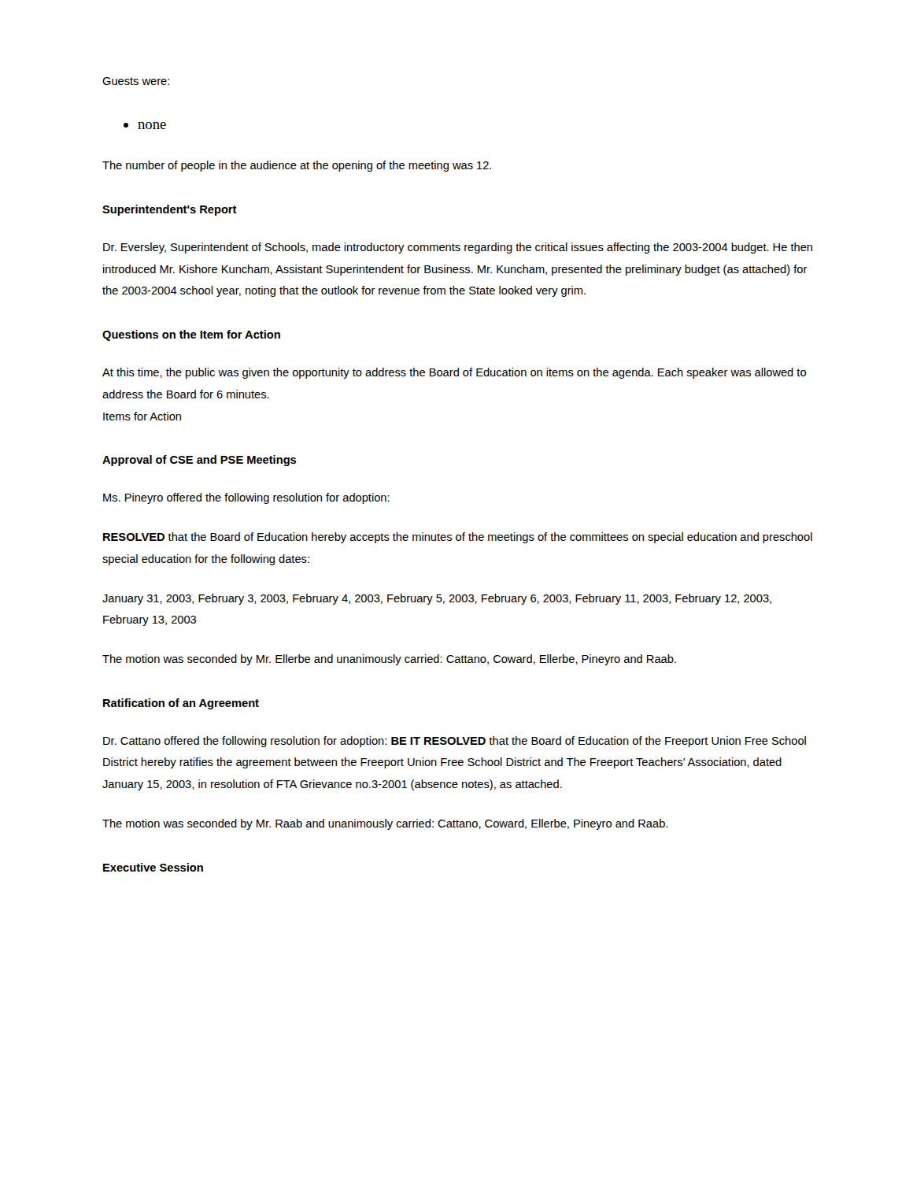Guests were:
none
The number of people in the audience at the opening of the meeting was 12.
Superintendent's Report
Dr. Eversley, Superintendent of Schools, made introductory comments regarding the critical issues affecting the 2003-2004 budget. He then introduced Mr. Kishore Kuncham, Assistant Superintendent for Business. Mr. Kuncham, presented the preliminary budget (as attached) for the 2003-2004 school year, noting that the outlook for revenue from the State looked very grim.
Questions on the Item for Action
At this time, the public was given the opportunity to address the Board of Education on items on the agenda. Each speaker was allowed to address the Board for 6 minutes.
Items for Action
Approval of CSE and PSE Meetings
Ms. Pineyro offered the following resolution for adoption:
RESOLVED that the Board of Education hereby accepts the minutes of the meetings of the committees on special education and preschool special education for the following dates:
January 31, 2003, February 3, 2003, February 4, 2003, February 5, 2003, February 6, 2003, February 11, 2003, February 12, 2003, February 13, 2003
The motion was seconded by Mr. Ellerbe and unanimously carried: Cattano, Coward, Ellerbe, Pineyro and Raab.
Ratification of an Agreement
Dr. Cattano offered the following resolution for adoption: BE IT RESOLVED that the Board of Education of the Freeport Union Free School District hereby ratifies the agreement between the Freeport Union Free School District and The Freeport Teachers’ Association, dated January 15, 2003, in resolution of FTA Grievance no.3-2001 (absence notes), as attached.
The motion was seconded by Mr. Raab and unanimously carried: Cattano, Coward, Ellerbe, Pineyro and Raab.
Executive Session